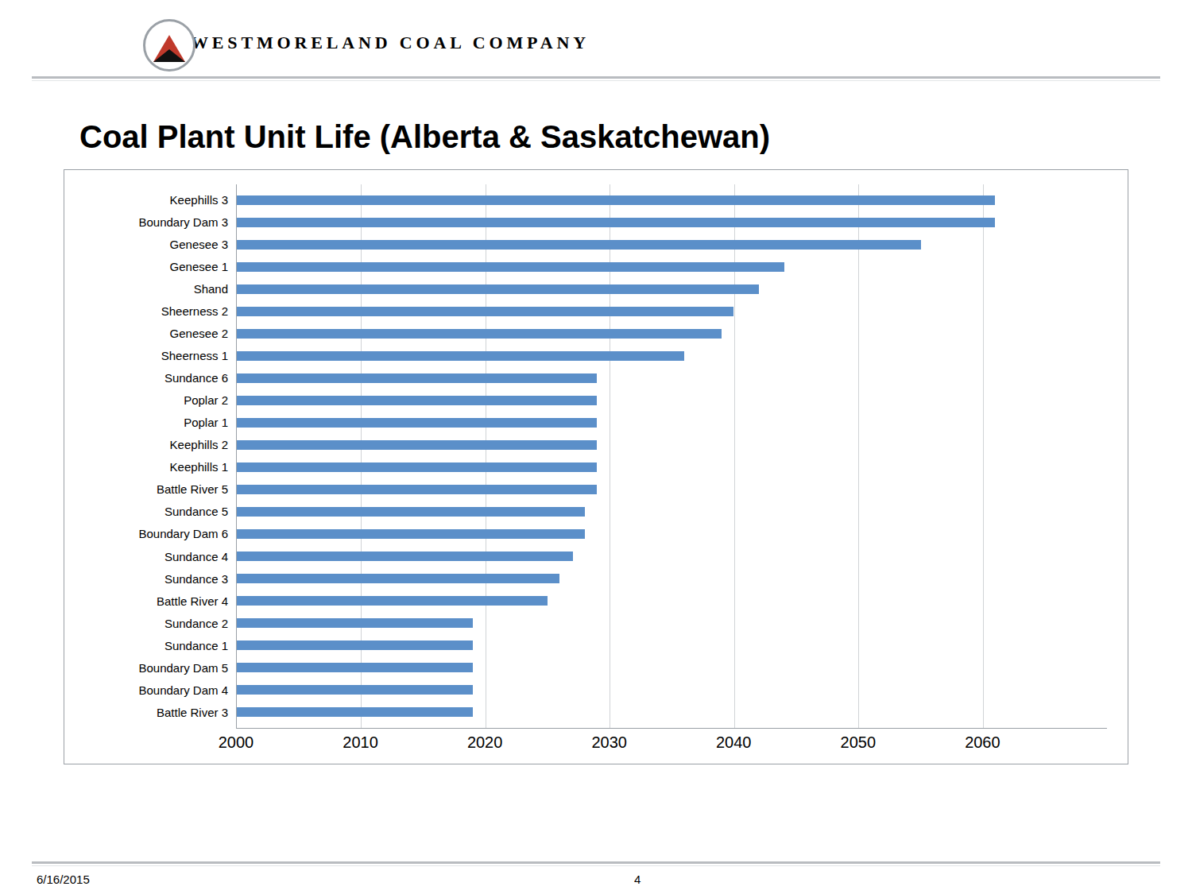WESTMORELAND COAL COMPANY
Coal Plant Unit Life (Alberta & Saskatchewan)
Keephills 3
Boundary Dam 3
Genesee 3
Genesee 1
Shand
Sheerness 2
Genesee 2
Sheerness 1
Sundance 6
Poplar 2
Poplar 1
Keephills 2
Keephills 1
Battle River 5
Sundance 5
Boundary Dam 6
Sundance 4
Sundance 3
Battle River 4
Sundance 2
Sundance 1
Boundary Dam 5
Boundary Dam 4
Battle River 3
2000 2010 2020 2030 2040 2050 2060
6/16/2015
4